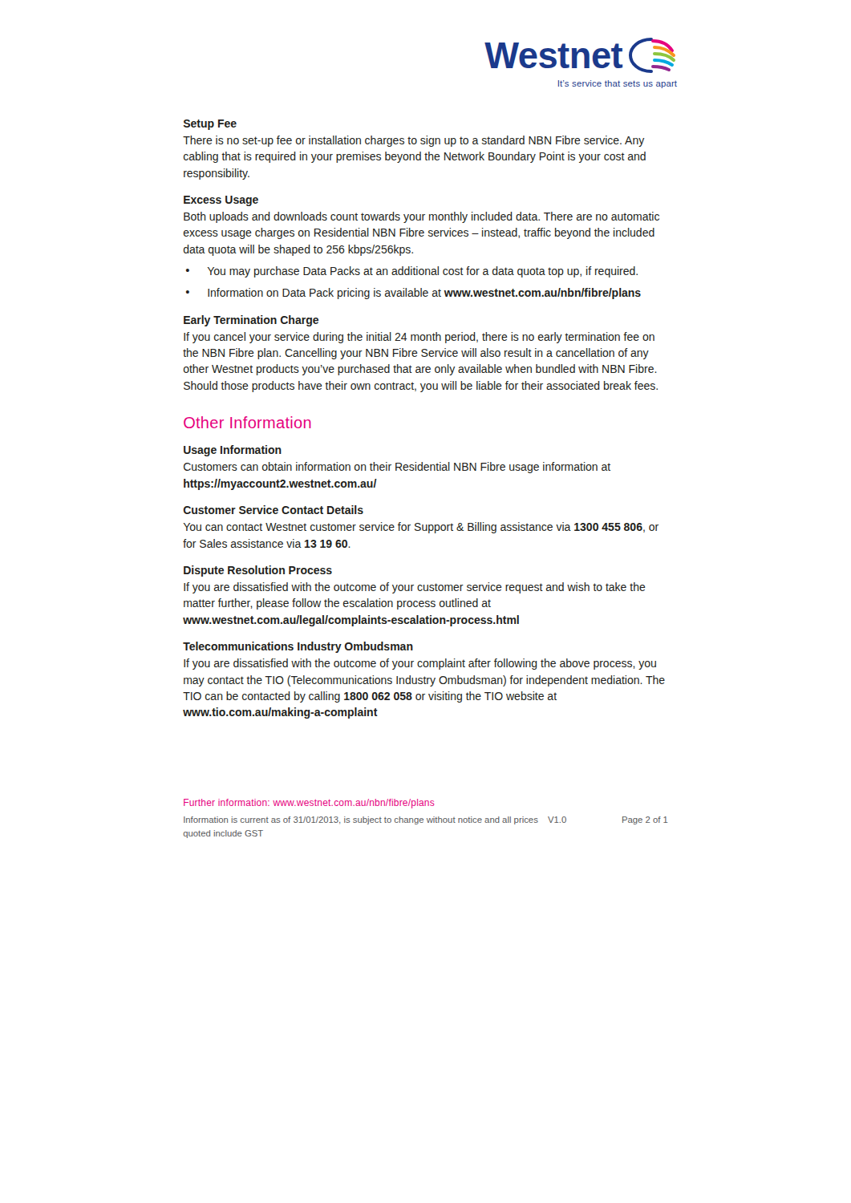Westnet
It’s service that sets us apart
Setup Fee
There is no set-up fee or installation charges to sign up to a standard NBN Fibre service. Any cabling that is required in your premises beyond the Network Boundary Point is your cost and responsibility.
Excess Usage
Both uploads and downloads count towards your monthly included data. There are no automatic excess usage charges on Residential NBN Fibre services – instead, traffic beyond the included data quota will be shaped to 256 kbps/256kps.
You may purchase Data Packs at an additional cost for a data quota top up, if required.
Information on Data Pack pricing is available at www.westnet.com.au/nbn/fibre/plans
Early Termination Charge
If you cancel your service during the initial 24 month period, there is no early termination fee on the NBN Fibre plan. Cancelling your NBN Fibre Service will also result in a cancellation of any other Westnet products you’ve purchased that are only available when bundled with NBN Fibre. Should those products have their own contract, you will be liable for their associated break fees.
Other Information
Usage Information
Customers can obtain information on their Residential NBN Fibre usage information at
https://myaccount2.westnet.com.au/
Customer Service Contact Details
You can contact Westnet customer service for Support & Billing assistance via 1300 455 806, or for Sales assistance via 13 19 60.
Dispute Resolution Process
If you are dissatisfied with the outcome of your customer service request and wish to take the matter further, please follow the escalation process outlined at www.westnet.com.au/legal/complaints-escalation-process.html
Telecommunications Industry Ombudsman
If you are dissatisfied with the outcome of your complaint after following the above process, you may contact the TIO (Telecommunications Industry Ombudsman) for independent mediation. The TIO can be contacted by calling 1800 062 058 or visiting the TIO website at www.tio.com.au/making-a-complaint
Further information: www.westnet.com.au/nbn/fibre/plans
Information is current as of 31/01/2013, is subject to change without notice and all prices quoted include GST
V1.0
Page 2 of 1